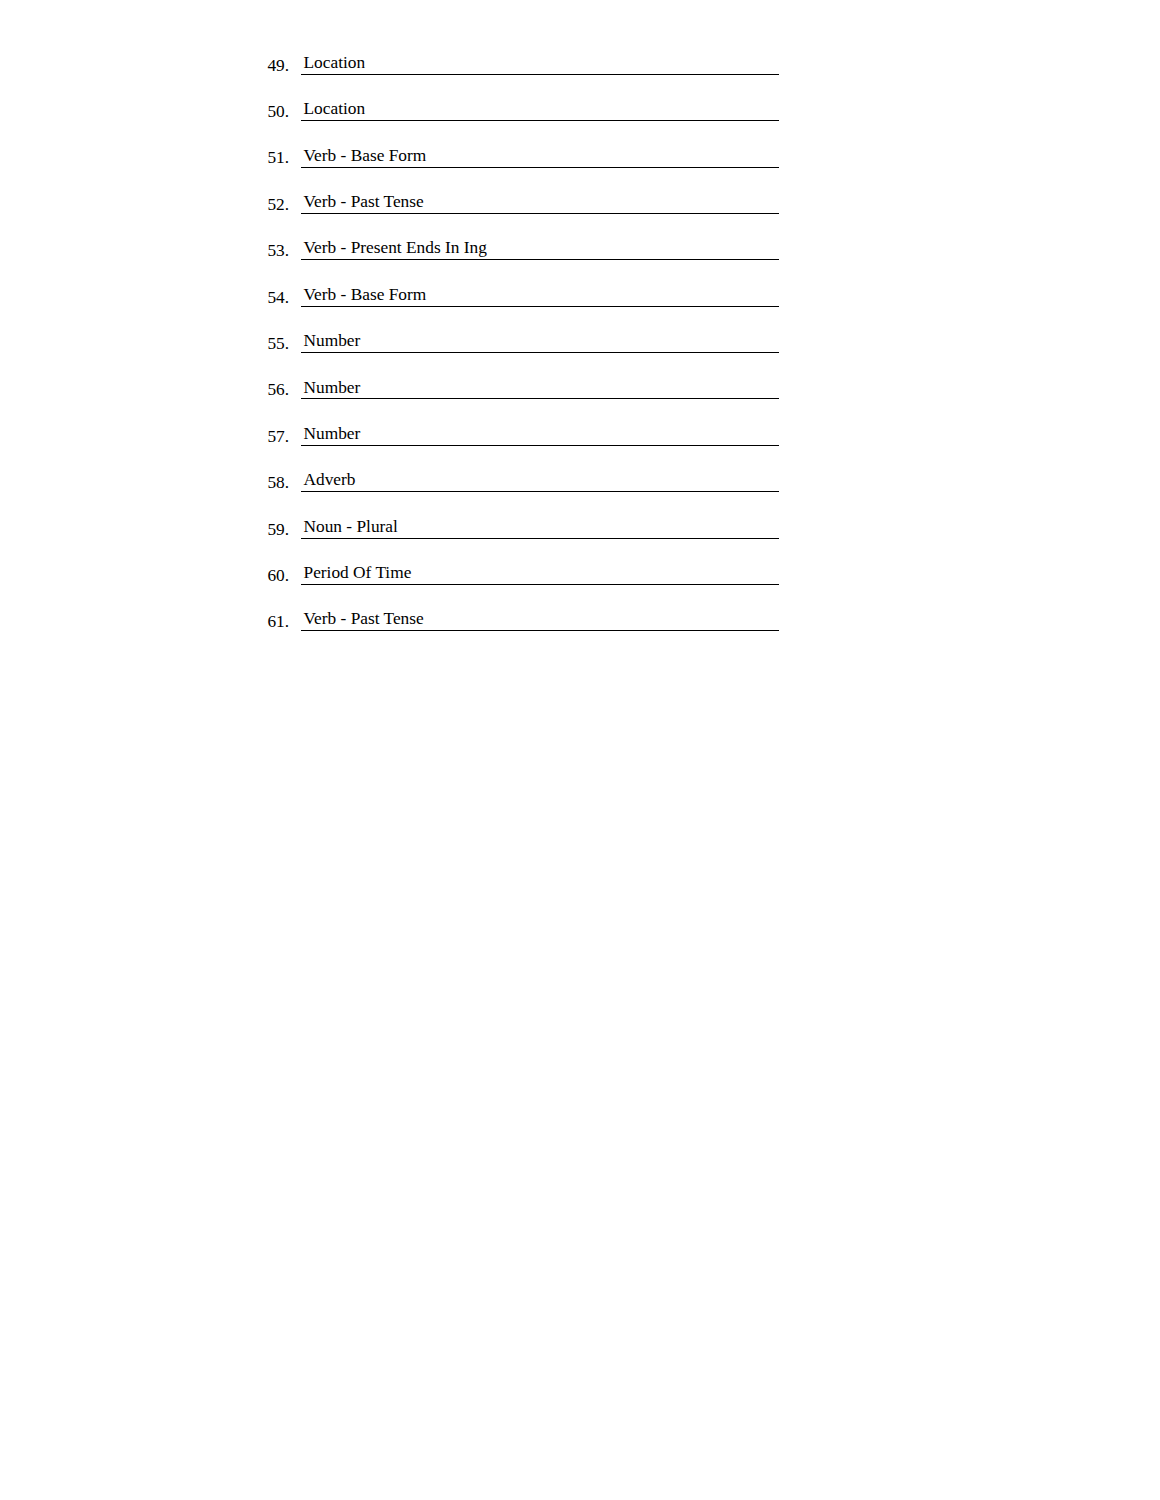Location
Location
Verb - Base Form
Verb - Past Tense
Verb - Present Ends In Ing
Verb - Base Form
Number
Number
Number
Adverb
Noun - Plural
Period Of Time
Verb - Past Tense